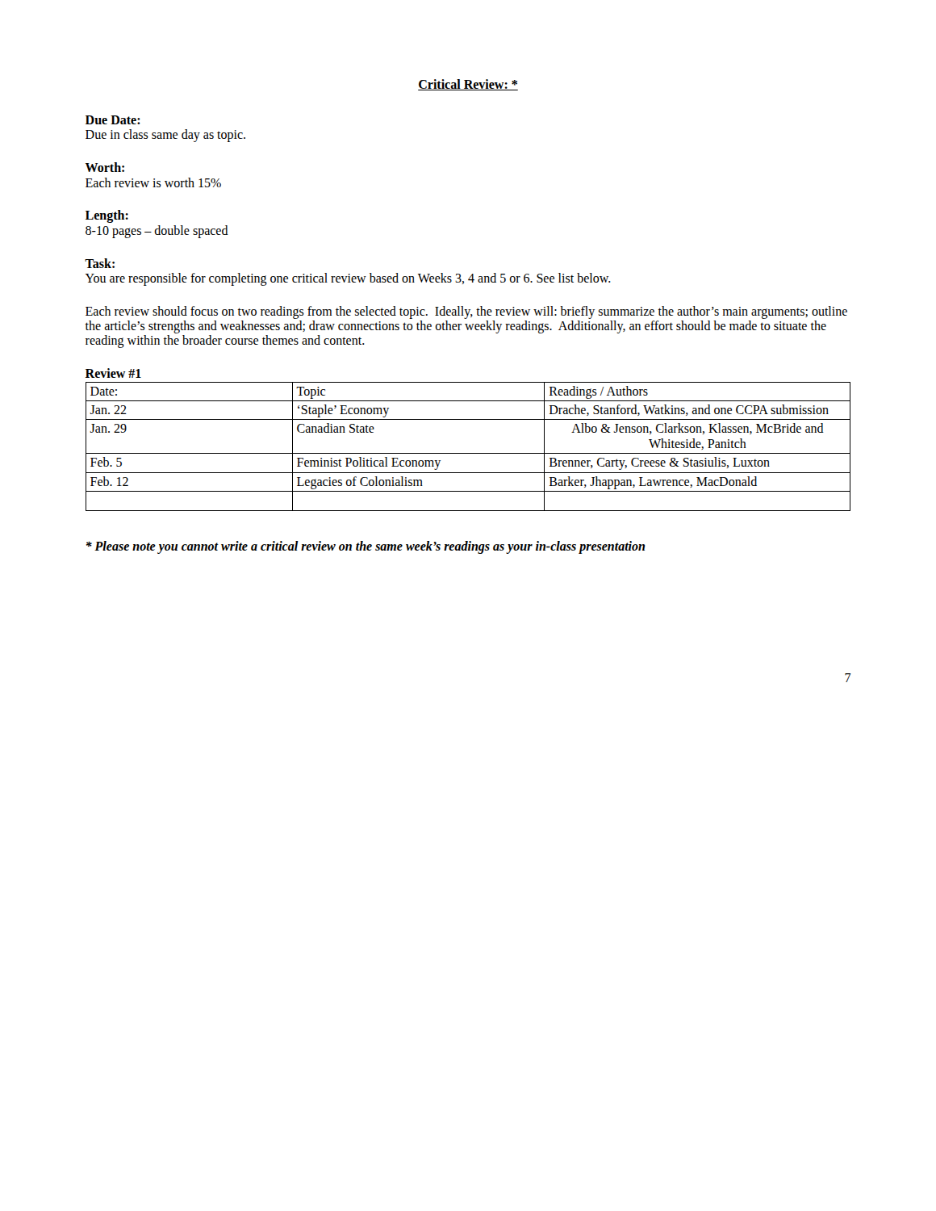Critical Review: *
Due Date:
Due in class same day as topic.
Worth:
Each review is worth 15%
Length:
8-10 pages – double spaced
Task:
You are responsible for completing one critical review based on Weeks 3, 4 and 5 or 6. See list below.
Each review should focus on two readings from the selected topic. Ideally, the review will: briefly summarize the author’s main arguments; outline the article’s strengths and weaknesses and; draw connections to the other weekly readings. Additionally, an effort should be made to situate the reading within the broader course themes and content.
Review #1
| Date: | Topic | Readings / Authors |
| Jan. 22 | ‘Staple’ Economy | Drache, Stanford, Watkins, and one CCPA submission |
| Jan. 29 | Canadian State | Albo & Jenson, Clarkson, Klassen, McBride and Whiteside, Panitch |
| Feb. 5 | Feminist Political Economy | Brenner, Carty, Creese & Stasiulis, Luxton |
| Feb. 12 | Legacies of Colonialism | Barker, Jhappan, Lawrence, MacDonald |
* Please note you cannot write a critical review on the same week’s readings as your in-class presentation
7